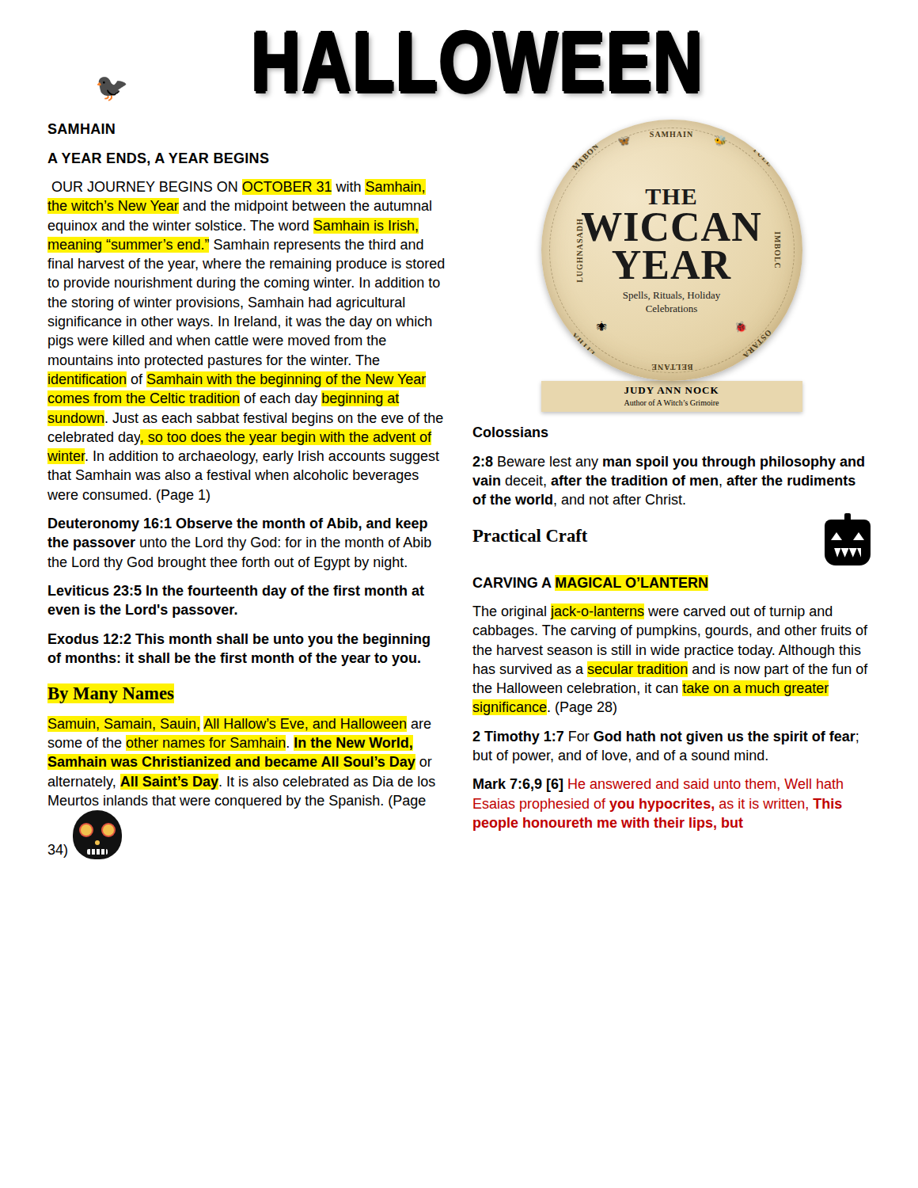🐦‍⬛
HALLOWEEN
SAMHAIN
A YEAR ENDS, A YEAR BEGINS
OUR JOURNEY BEGINS ON OCTOBER 31 with Samhain, the witch’s New Year and the midpoint between the autumnal equinox and the winter solstice. The word Samhain is Irish, meaning “summer’s end.” Samhain represents the third and final harvest of the year, where the remaining produce is stored to provide nourishment during the coming winter. In addition to the storing of winter provisions, Samhain had agricultural significance in other ways. In Ireland, it was the day on which pigs were killed and when cattle were moved from the mountains into protected pastures for the winter. The identification of Samhain with the beginning of the New Year comes from the Celtic tradition of each day beginning at sundown. Just as each sabbat festival begins on the eve of the celebrated day, so too does the year begin with the advent of winter. In addition to archaeology, early Irish accounts suggest that Samhain was also a festival when alcoholic beverages were consumed. (Page 1)
Deuteronomy 16:1 Observe the month of Abib, and keep the passover unto the Lord thy God: for in the month of Abib the Lord thy God brought thee forth out of Egypt by night.
Leviticus 23:5 In the fourteenth day of the first month at even is the Lord's passover.
Exodus 12:2 This month shall be unto you the beginning of months: it shall be the first month of the year to you.
By Many Names
Samuin, Samain, Sauin, All Hallow’s Eve, and Halloween are some of the other names for Samhain. In the New World, Samhain was Christianized and became All Soul’s Day or alternately, All Saint’s Day. It is also celebrated as Dia de los Meurtos inlands that were conquered by the Spanish. (Page 34)
SAMHAIN MABON YULE LUGHNASADH IMBOLC LITHA OSTARA BELTANE 🦋 🐝 🕷 🐞
THE
WICCAN
YEAR
Spells, Rituals, Holiday
Celebrations
JUDY ANN NOCK
Author of A Witch’s Grimoire
Colossians
2:8 Beware lest any man spoil you through philosophy and vain deceit, after the tradition of men, after the rudiments of the world, and not after Christ.
Practical Craft
CARVING A MAGICAL O’LANTERN
The original jack-o-lanterns were carved out of turnip and cabbages. The carving of pumpkins, gourds, and other fruits of the harvest season is still in wide practice today. Although this has survived as a secular tradition and is now part of the fun of the Halloween celebration, it can take on a much greater significance. (Page 28)
2 Timothy 1:7 For God hath not given us the spirit of fear; but of power, and of love, and of a sound mind.
Mark 7:6,9 [6] He answered and said unto them, Well hath Esaias prophesied of you hypocrites, as it is written, This people honoureth me with their lips, but